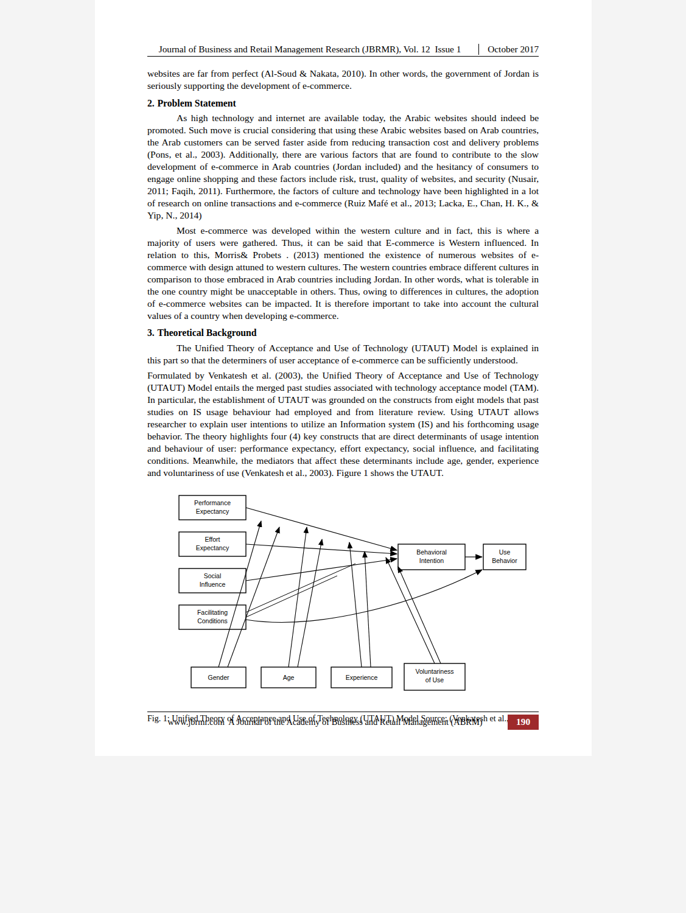Journal of Business and Retail Management Research (JBRMR), Vol. 12 Issue 1
October 2017
websites are far from perfect (Al-Soud & Nakata, 2010). In other words, the government of Jordan is seriously supporting the development of e-commerce.
2. Problem Statement
As high technology and internet are available today, the Arabic websites should indeed be promoted. Such move is crucial considering that using these Arabic websites based on Arab countries, the Arab customers can be served faster aside from reducing transaction cost and delivery problems (Pons, et al., 2003). Additionally, there are various factors that are found to contribute to the slow development of e-commerce in Arab countries (Jordan included) and the hesitancy of consumers to engage online shopping and these factors include risk, trust, quality of websites, and security (Nusair, 2011; Faqih, 2011). Furthermore, the factors of culture and technology have been highlighted in a lot of research on online transactions and e-commerce (Ruiz Mafé et al., 2013; Lacka, E., Chan, H. K., & Yip, N., 2014)
Most e-commerce was developed within the western culture and in fact, this is where a majority of users were gathered. Thus, it can be said that E-commerce is Western influenced. In relation to this, Morris& Probets . (2013) mentioned the existence of numerous websites of e-commerce with design attuned to western cultures. The western countries embrace different cultures in comparison to those embraced in Arab countries including Jordan. In other words, what is tolerable in the one country might be unacceptable in others. Thus, owing to differences in cultures, the adoption of e-commerce websites can be impacted. It is therefore important to take into account the cultural values of a country when developing e-commerce.
3. Theoretical Background
The Unified Theory of Acceptance and Use of Technology (UTAUT) Model is explained in this part so that the determiners of user acceptance of e-commerce can be sufficiently understood.
Formulated by Venkatesh et al. (2003), the Unified Theory of Acceptance and Use of Technology (UTAUT) Model entails the merged past studies associated with technology acceptance model (TAM). In particular, the establishment of UTAUT was grounded on the constructs from eight models that past studies on IS usage behaviour had employed and from literature review. Using UTAUT allows researcher to explain user intentions to utilize an Information system (IS) and his forthcoming usage behavior. The theory highlights four (4) key constructs that are direct determinants of usage intention and behaviour of user: performance expectancy, effort expectancy, social influence, and facilitating conditions. Meanwhile, the mediators that affect these determinants include age, gender, experience and voluntariness of use (Venkatesh et al., 2003). Figure 1 shows the UTAUT.
Performance Expectancy Effort Expectancy Social Influence Facilitating Conditions Behavioral Intention Use Behavior Gender Age Experience Voluntariness of Use
Fig. 1: Unified Theory of Acceptance and Use of Technology (UTAUT) Model Source: (Venkatesh et al., 2003)
www.jbrmr.com A Journal of the Academy of Business and Retail Management (ABRM)
190